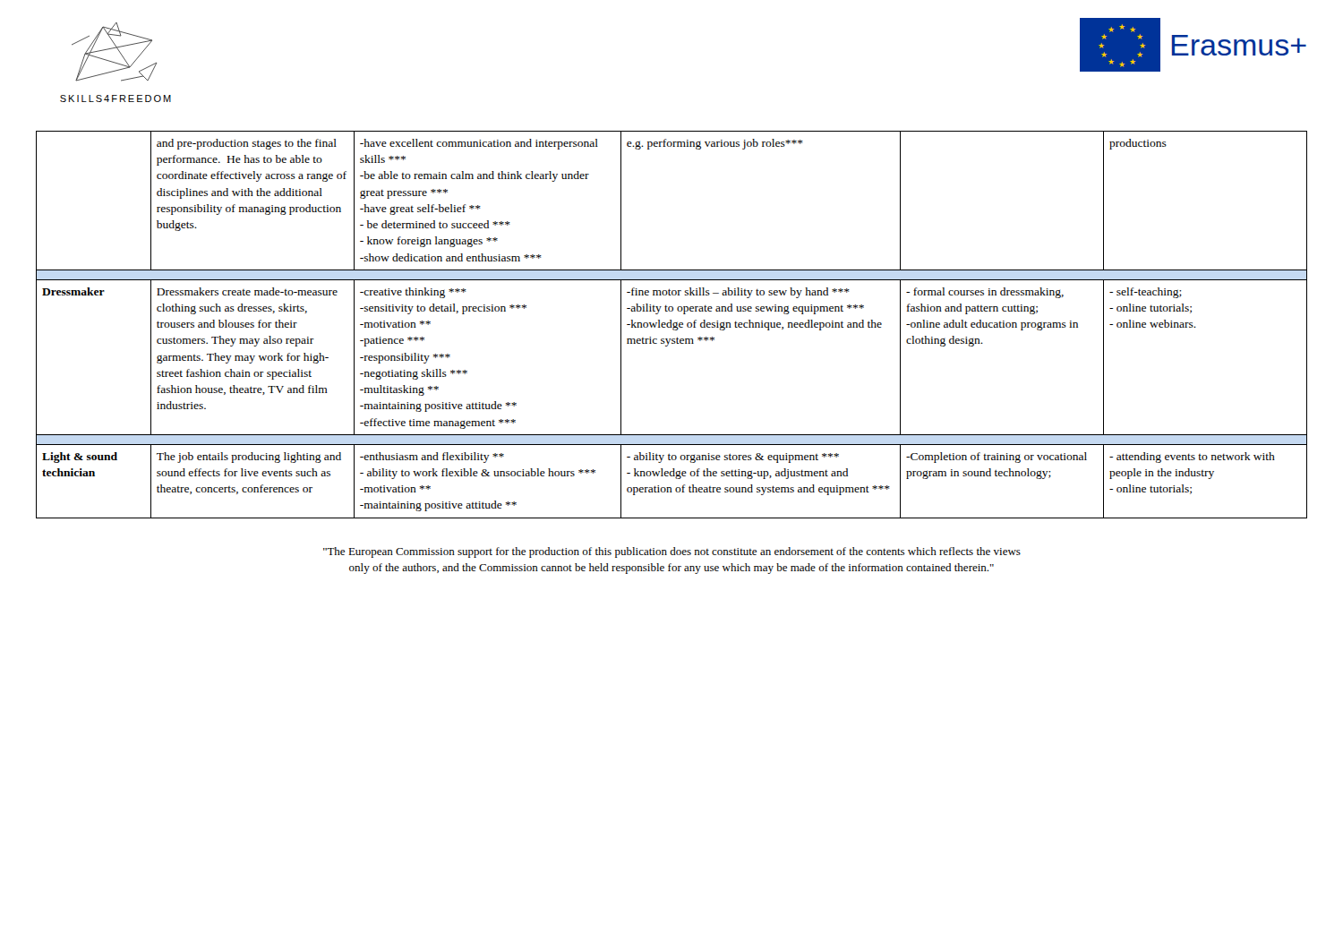SKILLS4FREEDOM
★ ★ ★ ★ ★ ★ ★ ★ ★ ★ ★ ★
Erasmus+
| | and pre-production stages to the final performance. He has to be able to coordinate effectively across a range of disciplines and with the additional responsibility of managing production budgets. | -have excellent communication and interpersonal skills *** -be able to remain calm and think clearly under great pressure *** -have great self-belief ** - be determined to succeed *** - know foreign languages ** -show dedication and enthusiasm *** | e.g. performing various job roles*** | | productions |
| Dressmaker | Dressmakers create made-to-measure clothing such as dresses, skirts, trousers and blouses for their customers. They may also repair garments. They may work for high-street fashion chain or specialist fashion house, theatre, TV and film industries. | -creative thinking *** -sensitivity to detail, precision *** -motivation ** -patience *** -responsibility *** -negotiating skills *** -multitasking ** -maintaining positive attitude ** -effective time management *** | -fine motor skills – ability to sew by hand *** -ability to operate and use sewing equipment *** -knowledge of design technique, needlepoint and the metric system *** | - formal courses in dressmaking, fashion and pattern cutting; -online adult education programs in clothing design. | - self-teaching; - online tutorials; - online webinars. |
| Light & sound technician | The job entails producing lighting and sound effects for live events such as theatre, concerts, conferences or | -enthusiasm and flexibility ** - ability to work flexible & unsociable hours *** -motivation ** -maintaining positive attitude ** | - ability to organise stores & equipment *** - knowledge of the setting-up, adjustment and operation of theatre sound systems and equipment *** | -Completion of training or vocational program in sound technology; | - attending events to network with people in the industry - online tutorials; |
"The European Commission support for the production of this publication does not constitute an endorsement of the contents which reflects the views
only of the authors, and the Commission cannot be held responsible for any use which may be made of the information contained therein."